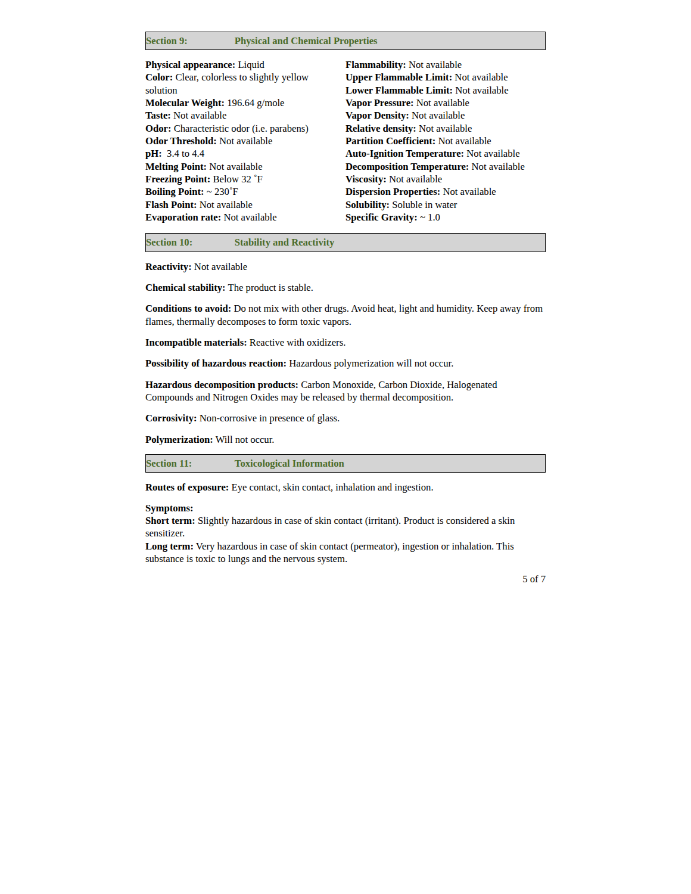| Section 9: | Physical and Chemical Properties |
| Physical appearance: Liquid Color: Clear, colorless to slightly yellow solution Molecular Weight: 196.64 g/mole Taste: Not available Odor: Characteristic odor (i.e. parabens) Odor Threshold: Not available pH: 3.4 to 4.4 Melting Point: Not available Freezing Point: Below 32 ˚F Boiling Point: ~ 230˚F Flash Point: Not available Evaporation rate: Not available | Flammability: Not available Upper Flammable Limit: Not available Lower Flammable Limit: Not available Vapor Pressure: Not available Vapor Density: Not available Relative density: Not available Partition Coefficient: Not available Auto-Ignition Temperature: Not available Decomposition Temperature: Not available Viscosity: Not available Dispersion Properties: Not available Solubility: Soluble in water Specific Gravity: ~ 1.0 |
| Section 10: | Stability and Reactivity |
Reactivity: Not available
Chemical stability: The product is stable.
Conditions to avoid: Do not mix with other drugs. Avoid heat, light and humidity. Keep away from flames, thermally decomposes to form toxic vapors.
Incompatible materials: Reactive with oxidizers.
Possibility of hazardous reaction: Hazardous polymerization will not occur.
Hazardous decomposition products: Carbon Monoxide, Carbon Dioxide, Halogenated Compounds and Nitrogen Oxides may be released by thermal decomposition.
Corrosivity: Non-corrosive in presence of glass.
Polymerization: Will not occur.
| Section 11: | Toxicological Information |
Routes of exposure: Eye contact, skin contact, inhalation and ingestion.
Symptoms:
Short term: Slightly hazardous in case of skin contact (irritant). Product is considered a skin sensitizer.
Long term: Very hazardous in case of skin contact (permeator), ingestion or inhalation. This substance is toxic to lungs and the nervous system.
5 of 7